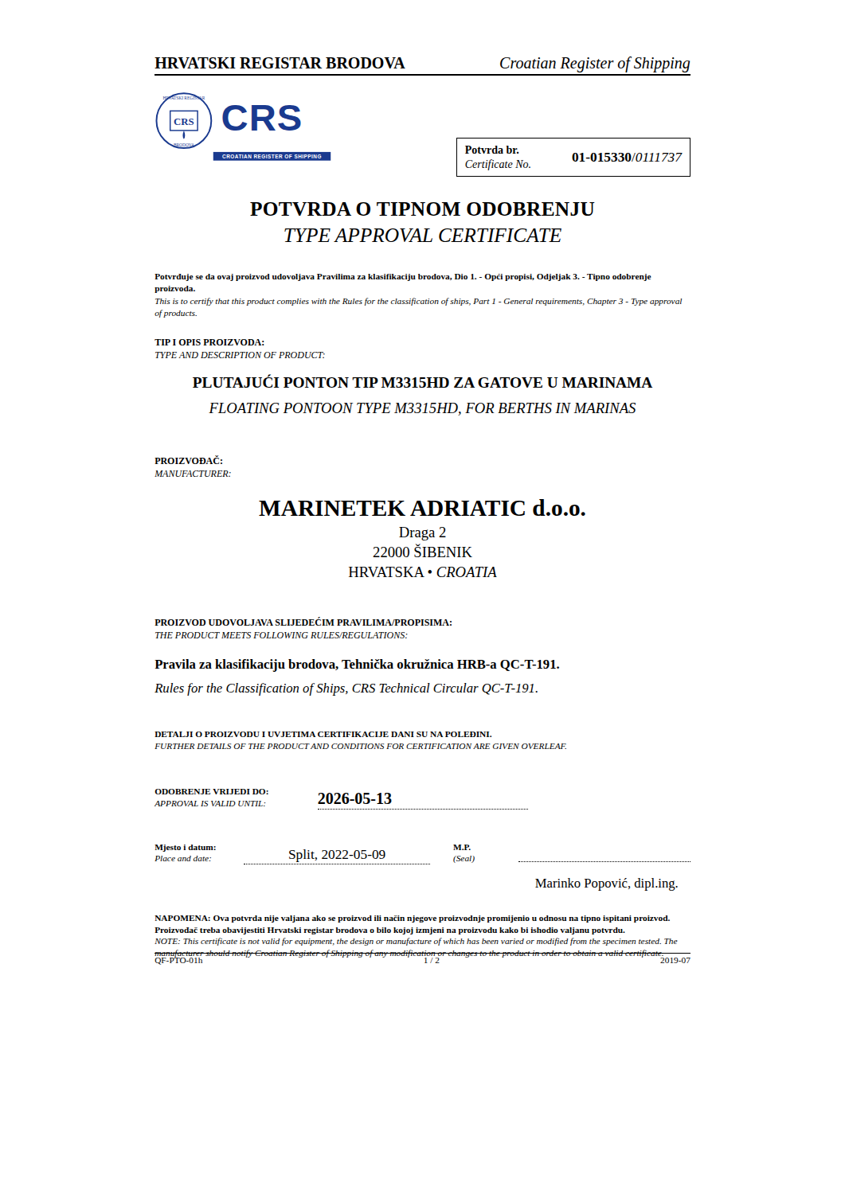HRVATSKI REGISTAR BRODOVA
Croatian Register of Shipping
Potvrda br.
Certificate No.
01-015330/0111737
POTVRDA O TIPNOM ODOBRENJU
TYPE APPROVAL CERTIFICATE
Potvrđuje se da ovaj proizvod udovoljava Pravilima za klasifikaciju brodova, Dio 1. - Opći propisi, Odjeljak 3. - Tipno odobrenje proizvoda.
This is to certify that this product complies with the Rules for the classification of ships, Part 1 - General requirements, Chapter 3 - Type approval of products.
TIP I OPIS PROIZVODA:
TYPE AND DESCRIPTION OF PRODUCT:
PLUTAJUĆI PONTON TIP M3315HD ZA GATOVE U MARINAMA
FLOATING PONTOON TYPE M3315HD, FOR BERTHS IN MARINAS
PROIZVOĐAČ:
MANUFACTURER:
MARINETEK ADRIATIC d.o.o.
Draga 2
22000 ŠIBENIK
HRVATSKA • CROATIA
PROIZVOD UDOVOLJAVA SLIJEDEĆIM PRAVILIMA/PROPISIMA:
THE PRODUCT MEETS FOLLOWING RULES/REGULATIONS:
Pravila za klasifikaciju brodova, Tehnička okružnica HRB-a QC-T-191.
Rules for the Classification of Ships, CRS Technical Circular QC-T-191.
DETALJI O PROIZVODU I UVJETIMA CERTIFIKACIJE DANI SU NA POLEĐINI.
FURTHER DETAILS OF THE PRODUCT AND CONDITIONS FOR CERTIFICATION ARE GIVEN OVERLEAF.
ODOBRENJE VRIJEDI DO:
APPROVAL IS VALID UNTIL:
2026-05-13
Mjesto i datum:
Place and date:
Split, 2022-05-09
M.P.
(Seal)
Marinko Popović, dipl.ing.
NAPOMENA: Ova potvrda nije valjana ako se proizvod ili način njegove proizvodnje promijenio u odnosu na tipno ispitani proizvod. Proizvođač treba obavijestiti Hrvatski registar brodova o bilo kojoj izmjeni na proizvodu kako bi ishodio valjanu potvrdu.
NOTE: This certificate is not valid for equipment, the design or manufacture of which has been varied or modified from the specimen tested. The manufacturer should notify Croatian Register of Shipping of any modification or changes to the product in order to obtain a valid certificate.
QF-PTO-01h
1 / 2
2019-07